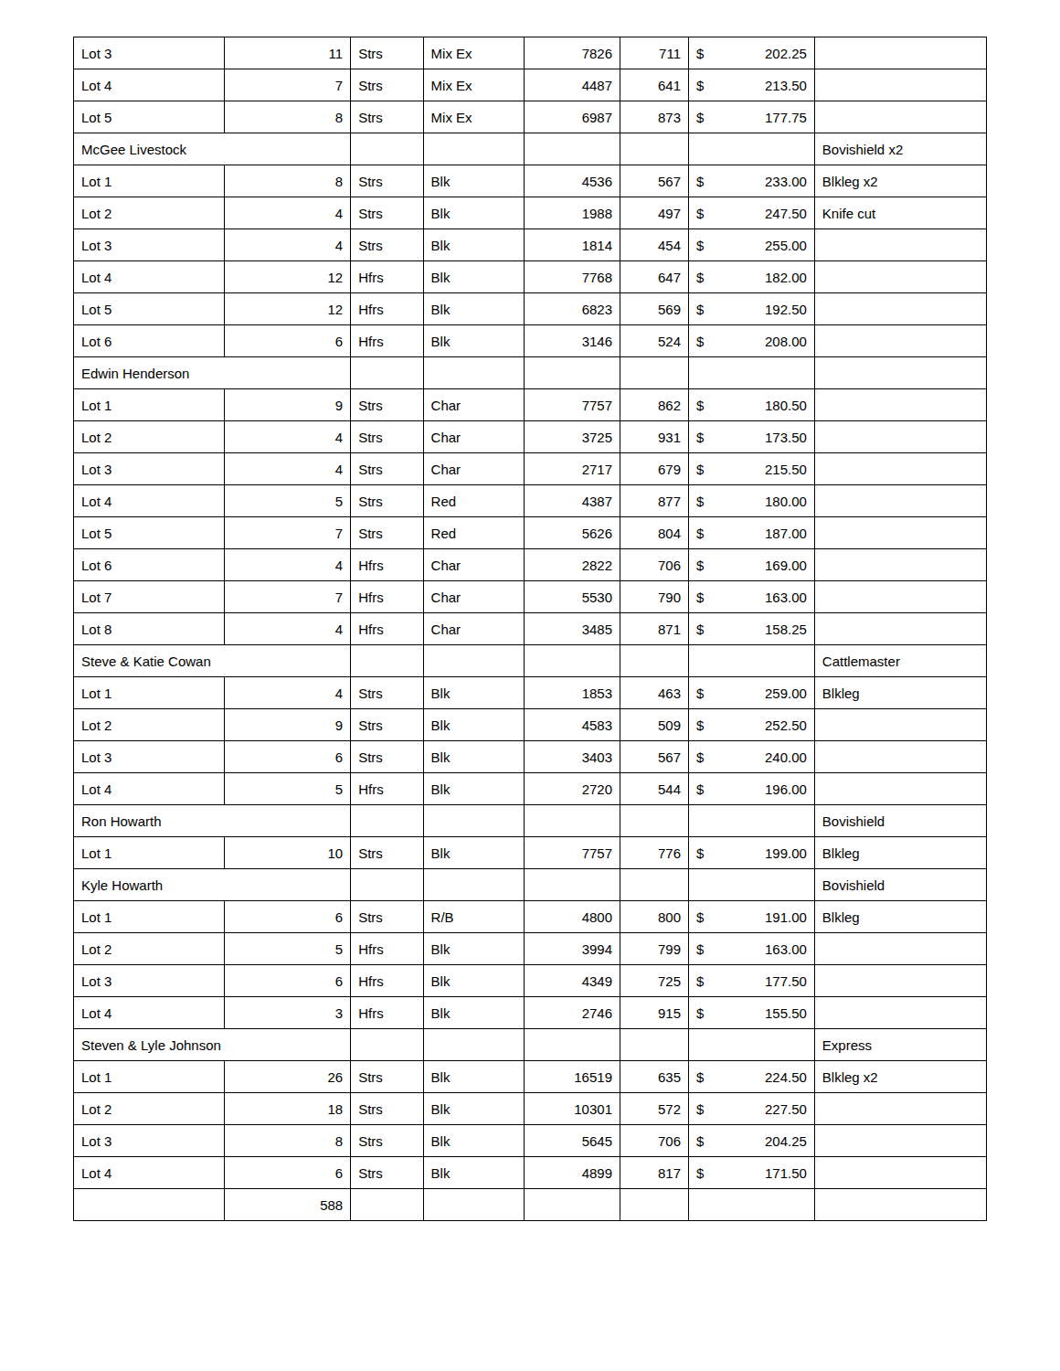| Lot 3 | 11 | Strs | Mix Ex | 7826 | 711 | $ | 202.25 | |
| Lot 4 | 7 | Strs | Mix Ex | 4487 | 641 | $ | 213.50 | |
| Lot 5 | 8 | Strs | Mix Ex | 6987 | 873 | $ | 177.75 | |
| McGee Livestock | | | | | | Bovishield x2 |
| Lot 1 | 8 | Strs | Blk | 4536 | 567 | $ | 233.00 | Blkleg x2 |
| Lot 2 | 4 | Strs | Blk | 1988 | 497 | $ | 247.50 | Knife cut |
| Lot 3 | 4 | Strs | Blk | 1814 | 454 | $ | 255.00 | |
| Lot 4 | 12 | Hfrs | Blk | 7768 | 647 | $ | 182.00 | |
| Lot 5 | 12 | Hfrs | Blk | 6823 | 569 | $ | 192.50 | |
| Lot 6 | 6 | Hfrs | Blk | 3146 | 524 | $ | 208.00 | |
| Edwin Henderson | | | | | | |
| Lot 1 | 9 | Strs | Char | 7757 | 862 | $ | 180.50 | |
| Lot 2 | 4 | Strs | Char | 3725 | 931 | $ | 173.50 | |
| Lot 3 | 4 | Strs | Char | 2717 | 679 | $ | 215.50 | |
| Lot 4 | 5 | Strs | Red | 4387 | 877 | $ | 180.00 | |
| Lot 5 | 7 | Strs | Red | 5626 | 804 | $ | 187.00 | |
| Lot 6 | 4 | Hfrs | Char | 2822 | 706 | $ | 169.00 | |
| Lot 7 | 7 | Hfrs | Char | 5530 | 790 | $ | 163.00 | |
| Lot 8 | 4 | Hfrs | Char | 3485 | 871 | $ | 158.25 | |
| Steve & Katie Cowan | | | | | | Cattlemaster |
| Lot 1 | 4 | Strs | Blk | 1853 | 463 | $ | 259.00 | Blkleg |
| Lot 2 | 9 | Strs | Blk | 4583 | 509 | $ | 252.50 | |
| Lot 3 | 6 | Strs | Blk | 3403 | 567 | $ | 240.00 | |
| Lot 4 | 5 | Hfrs | Blk | 2720 | 544 | $ | 196.00 | |
| Ron Howarth | | | | | | Bovishield |
| Lot 1 | 10 | Strs | Blk | 7757 | 776 | $ | 199.00 | Blkleg |
| Kyle Howarth | | | | | | Bovishield |
| Lot 1 | 6 | Strs | R/B | 4800 | 800 | $ | 191.00 | Blkleg |
| Lot 2 | 5 | Hfrs | Blk | 3994 | 799 | $ | 163.00 | |
| Lot 3 | 6 | Hfrs | Blk | 4349 | 725 | $ | 177.50 | |
| Lot 4 | 3 | Hfrs | Blk | 2746 | 915 | $ | 155.50 | |
| Steven & Lyle Johnson | | | | | | Express |
| Lot 1 | 26 | Strs | Blk | 16519 | 635 | $ | 224.50 | Blkleg x2 |
| Lot 2 | 18 | Strs | Blk | 10301 | 572 | $ | 227.50 | |
| Lot 3 | 8 | Strs | Blk | 5645 | 706 | $ | 204.25 | |
| Lot 4 | 6 | Strs | Blk | 4899 | 817 | $ | 171.50 | |
| | 588 | | | | | | |